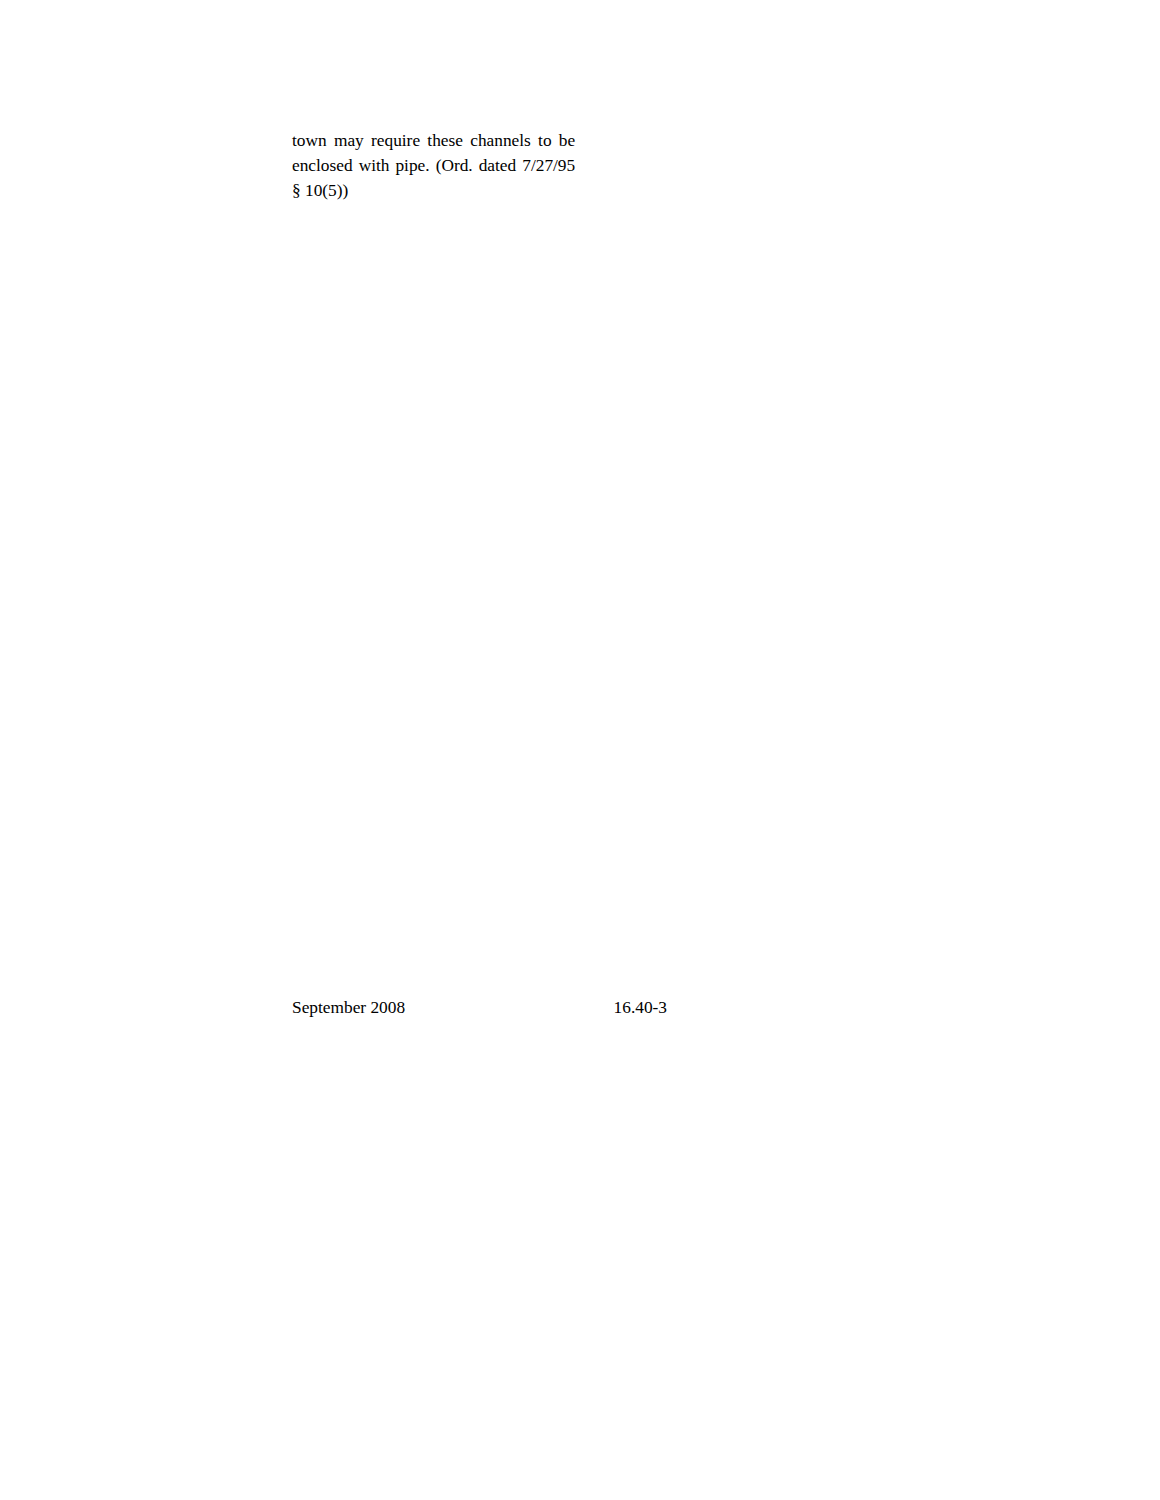town may require these channels to be enclosed with pipe. (Ord. dated 7/27/95 § 10(5))
September 2008 16.40-3